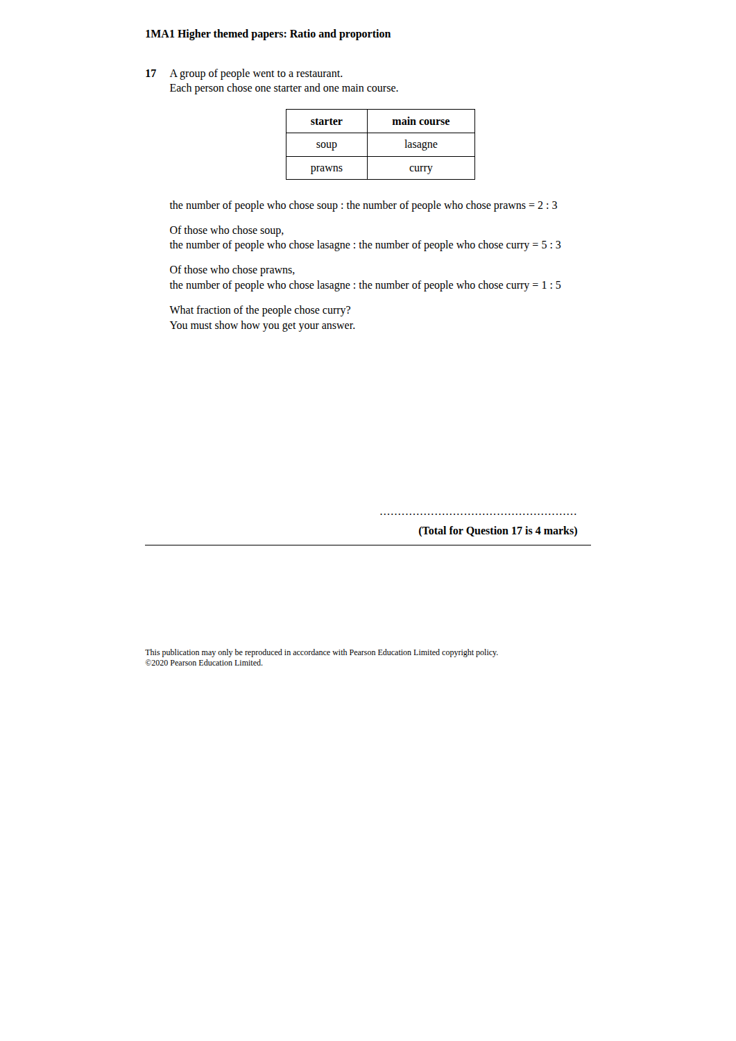1MA1 Higher themed papers: Ratio and proportion
17
A group of people went to a restaurant.
Each person chose one starter and one main course.
| starter | main course |
| --- | --- |
| soup | lasagne |
| prawns | curry |
the number of people who chose soup : the number of people who chose prawns = 2 : 3
Of those who chose soup,
the number of people who chose lasagne : the number of people who chose curry = 5 : 3
Of those who chose prawns,
the number of people who chose lasagne : the number of people who chose curry = 1 : 5
What fraction of the people chose curry?
You must show how you get your answer.
......................................................
(Total for Question 17 is 4 marks)
This publication may only be reproduced in accordance with Pearson Education Limited copyright policy.
©2020 Pearson Education Limited.